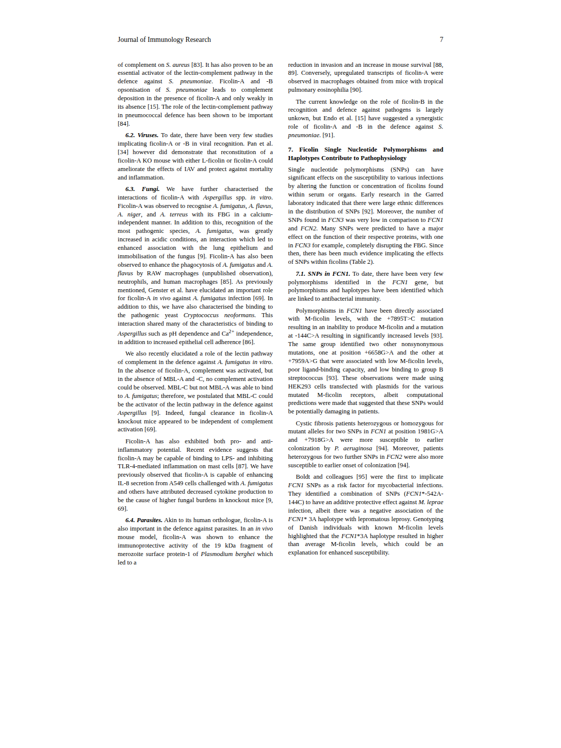Journal of Immunology Research
7
of complement on S. aureus [83]. It has also proven to be an essential activator of the lectin-complement pathway in the defence against S. pneumoniae. Ficolin-A and -B opsonisation of S. pneumoniae leads to complement deposition in the presence of ficolin-A and only weakly in its absence [15]. The role of the lectin-complement pathway in pneumococcal defence has been shown to be important [84].
6.2. Viruses. To date, there have been very few studies implicating ficolin-A or -B in viral recognition. Pan et al. [34] however did demonstrate that reconstitution of a ficolin-A KO mouse with either L-ficolin or ficolin-A could ameliorate the effects of IAV and protect against mortality and inflammation.
6.3. Fungi. We have further characterised the interactions of ficolin-A with Aspergillus spp. in vitro. Ficolin-A was observed to recognise A. fumigatus, A. flavus, A. niger, and A. terreus with its FBG in a calcium-independent manner. In addition to this, recognition of the most pathogenic species, A. fumigatus, was greatly increased in acidic conditions, an interaction which led to enhanced association with the lung epithelium and immobilisation of the fungus [9]. Ficolin-A has also been observed to enhance the phagocytosis of A. fumigatus and A. flavus by RAW macrophages (unpublished observation), neutrophils, and human macrophages [85]. As previously mentioned, Genster et al. have elucidated an important role for ficolin-A in vivo against A. fumigatus infection [69]. In addition to this, we have also characterised the binding to the pathogenic yeast Cryptococcus neoformans. This interaction shared many of the characteristics of binding to Aspergillus such as pH dependence and Ca2+ independence, in addition to increased epithelial cell adherence [86].
We also recently elucidated a role of the lectin pathway of complement in the defence against A. fumigatus in vitro. In the absence of ficolin-A, complement was activated, but in the absence of MBL-A and -C, no complement activation could be observed. MBL-C but not MBL-A was able to bind to A. fumigatus; therefore, we postulated that MBL-C could be the activator of the lectin pathway in the defence against Aspergillus [9]. Indeed, fungal clearance in ficolin-A knockout mice appeared to be independent of complement activation [69].
Ficolin-A has also exhibited both pro- and anti-inflammatory potential. Recent evidence suggests that ficolin-A may be capable of binding to LPS- and inhibiting TLR-4-mediated inflammation on mast cells [87]. We have previously observed that ficolin-A is capable of enhancing IL-8 secretion from A549 cells challenged with A. fumigatus and others have attributed decreased cytokine production to be the cause of higher fungal burdens in knockout mice [9, 69].
6.4. Parasites. Akin to its human orthologue, ficolin-A is also important in the defence against parasites. In an in vivo mouse model, ficolin-A was shown to enhance the immunoprotective activity of the 19 kDa fragment of merozoite surface protein-1 of Plasmodium berghei which led to a
reduction in invasion and an increase in mouse survival [88, 89]. Conversely, upregulated transcripts of ficolin-A were observed in macrophages obtained from mice with tropical pulmonary eosinophilia [90].
The current knowledge on the role of ficolin-B in the recognition and defence against pathogens is largely unkown, but Endo et al. [15] have suggested a synergistic role of ficolin-A and -B in the defence against S. pneumoniae. [91].
7. Ficolin Single Nucleotide Polymorphisms and Haplotypes Contribute to Pathophysiology
Single nucleotide polymorphisms (SNPs) can have significant effects on the susceptibility to various infections by altering the function or concentration of ficolins found within serum or organs. Early research in the Garred laboratory indicated that there were large ethnic differences in the distribution of SNPs [92]. Moreover, the number of SNPs found in FCN3 was very low in comparison to FCN1 and FCN2. Many SNPs were predicted to have a major effect on the function of their respective proteins, with one in FCN3 for example, completely disrupting the FBG. Since then, there has been much evidence implicating the effects of SNPs within ficolins (Table 2).
7.1. SNPs in FCN1. To date, there have been very few polymorphisms identified in the FCN1 gene, but polymorphisms and haplotypes have been identified which are linked to antibacterial immunity.
Polymorphisms in FCN1 have been directly associated with M-ficolin levels, with the +7895T>C mutation resulting in an inability to produce M-ficolin and a mutation at -144C>A resulting in significantly increased levels [93]. The same group identified two other nonsynonymous mutations, one at position +6658G>A and the other at +7959A>G that were associated with low M-ficolin levels, poor ligand-binding capacity, and low binding to group B streptococcus [93]. These observations were made using HEK293 cells transfected with plasmids for the various mutated M-ficolin receptors, albeit computational predictions were made that suggested that these SNPs would be potentially damaging in patients.
Cystic fibrosis patients heterozygous or homozygous for mutant alleles for two SNPs in FCN1 at position 1981G>A and +7918G>A were more susceptible to earlier colonization by P. aeruginosa [94]. Moreover, patients heterozygous for two further SNPs in FCN2 were also more susceptible to earlier onset of colonization [94].
Boldt and colleagues [95] were the first to implicate FCN1 SNPs as a risk factor for mycobacterial infections. They identified a combination of SNPs (FCN1*-542A-144C) to have an additive protective effect against M. leprae infection, albeit there was a negative association of the FCN1* 3A haplotype with lepromatous leprosy. Genotyping of Danish individuals with known M-ficolin levels highlighted that the FCN1*3A haplotype resulted in higher than average M-ficolin levels, which could be an explanation for enhanced susceptibility.